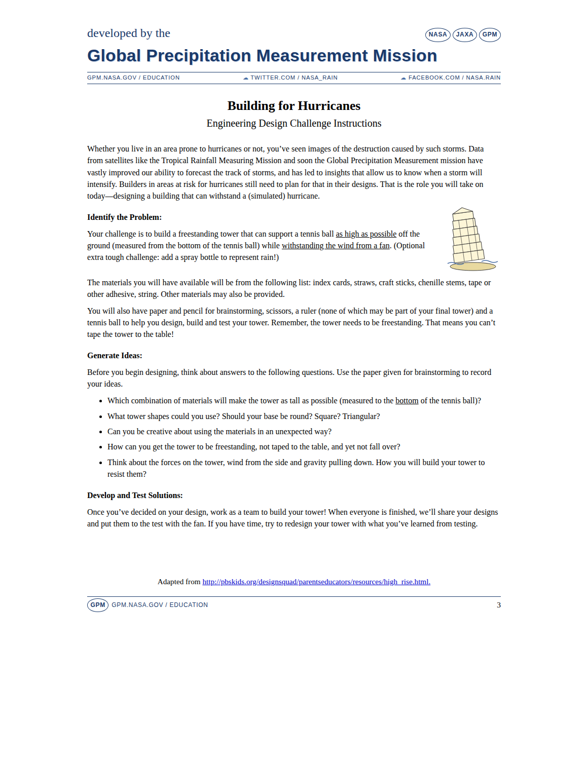developed by the
NASA JAXA GPM
Global Precipitation Measurement Mission
GPM.NASA.GOV / EDUCATION TWITTER.COM / NASA_RAIN FACEBOOK.COM / NASA.RAIN
Building for Hurricanes
Engineering Design Challenge Instructions
Whether you live in an area prone to hurricanes or not, you’ve seen images of the destruction caused by such storms. Data from satellites like the Tropical Rainfall Measuring Mission and soon the Global Precipitation Measurement mission have vastly improved our ability to forecast the track of storms, and has led to insights that allow us to know when a storm will intensify. Builders in areas at risk for hurricanes still need to plan for that in their designs. That is the role you will take on today—designing a building that can withstand a (simulated) hurricane.
Identify the Problem:
Your challenge is to build a freestanding tower that can support a tennis ball as high as possible off the ground (measured from the bottom of the tennis ball) while withstanding the wind from a fan. (Optional extra tough challenge: add a spray bottle to represent rain!)
The materials you will have available will be from the following list: index cards, straws, craft sticks, chenille stems, tape or other adhesive, string. Other materials may also be provided.
You will also have paper and pencil for brainstorming, scissors, a ruler (none of which may be part of your final tower) and a tennis ball to help you design, build and test your tower. Remember, the tower needs to be freestanding. That means you can’t tape the tower to the table!
Generate Ideas:
Before you begin designing, think about answers to the following questions. Use the paper given for brainstorming to record your ideas.
Which combination of materials will make the tower as tall as possible (measured to the bottom of the tennis ball)?
What tower shapes could you use? Should your base be round? Square? Triangular?
Can you be creative about using the materials in an unexpected way?
How can you get the tower to be freestanding, not taped to the table, and yet not fall over?
Think about the forces on the tower, wind from the side and gravity pulling down. How you will build your tower to resist them?
Develop and Test Solutions:
Once you’ve decided on your design, work as a team to build your tower! When everyone is finished, we’ll share your designs and put them to the test with the fan. If you have time, try to redesign your tower with what you’ve learned from testing.
Adapted from http://pbskids.org/designsquad/parentseducators/resources/high_rise.html.
GPMGPM.NASA.GOV / EDUCATION
3